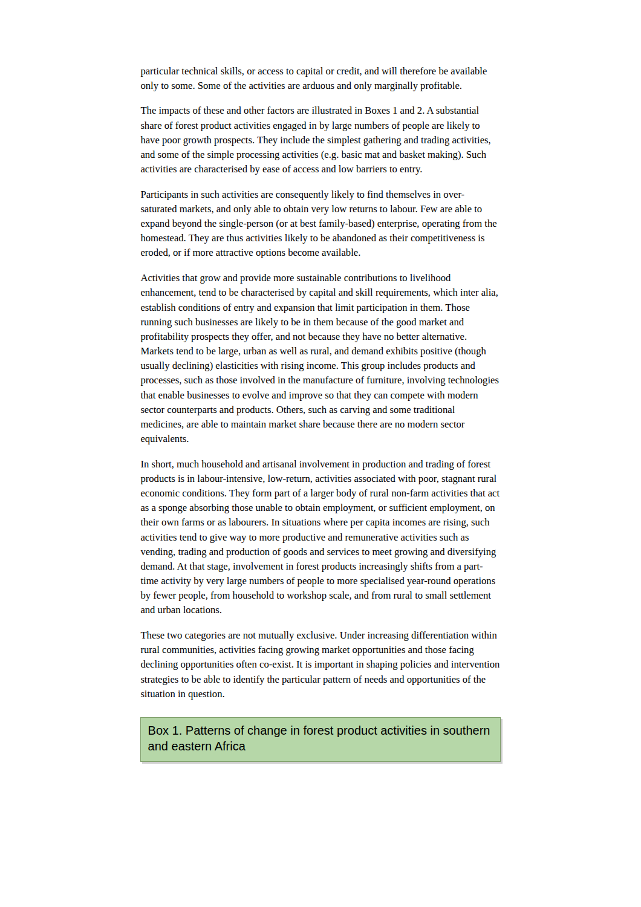particular technical skills, or access to capital or credit, and will therefore be available only to some. Some of the activities are arduous and only marginally profitable.
The impacts of these and other factors are illustrated in Boxes 1 and 2. A substantial share of forest product activities engaged in by large numbers of people are likely to have poor growth prospects. They include the simplest gathering and trading activities, and some of the simple processing activities (e.g. basic mat and basket making). Such activities are characterised by ease of access and low barriers to entry.
Participants in such activities are consequently likely to find themselves in over-saturated markets, and only able to obtain very low returns to labour. Few are able to expand beyond the single-person (or at best family-based) enterprise, operating from the homestead. They are thus activities likely to be abandoned as their competitiveness is eroded, or if more attractive options become available.
Activities that grow and provide more sustainable contributions to livelihood enhancement, tend to be characterised by capital and skill requirements, which inter alia, establish conditions of entry and expansion that limit participation in them. Those running such businesses are likely to be in them because of the good market and profitability prospects they offer, and not because they have no better alternative. Markets tend to be large, urban as well as rural, and demand exhibits positive (though usually declining) elasticities with rising income. This group includes products and processes, such as those involved in the manufacture of furniture, involving technologies that enable businesses to evolve and improve so that they can compete with modern sector counterparts and products. Others, such as carving and some traditional medicines, are able to maintain market share because there are no modern sector equivalents.
In short, much household and artisanal involvement in production and trading of forest products is in labour-intensive, low-return, activities associated with poor, stagnant rural economic conditions. They form part of a larger body of rural non-farm activities that act as a sponge absorbing those unable to obtain employment, or sufficient employment, on their own farms or as labourers. In situations where per capita incomes are rising, such activities tend to give way to more productive and remunerative activities such as vending, trading and production of goods and services to meet growing and diversifying demand. At that stage, involvement in forest products increasingly shifts from a part-time activity by very large numbers of people to more specialised year-round operations by fewer people, from household to workshop scale, and from rural to small settlement and urban locations.
These two categories are not mutually exclusive. Under increasing differentiation within rural communities, activities facing growing market opportunities and those facing declining opportunities often co-exist. It is important in shaping policies and intervention strategies to be able to identify the particular pattern of needs and opportunities of the situation in question.
Box 1. Patterns of change in forest product activities in southern and eastern Africa